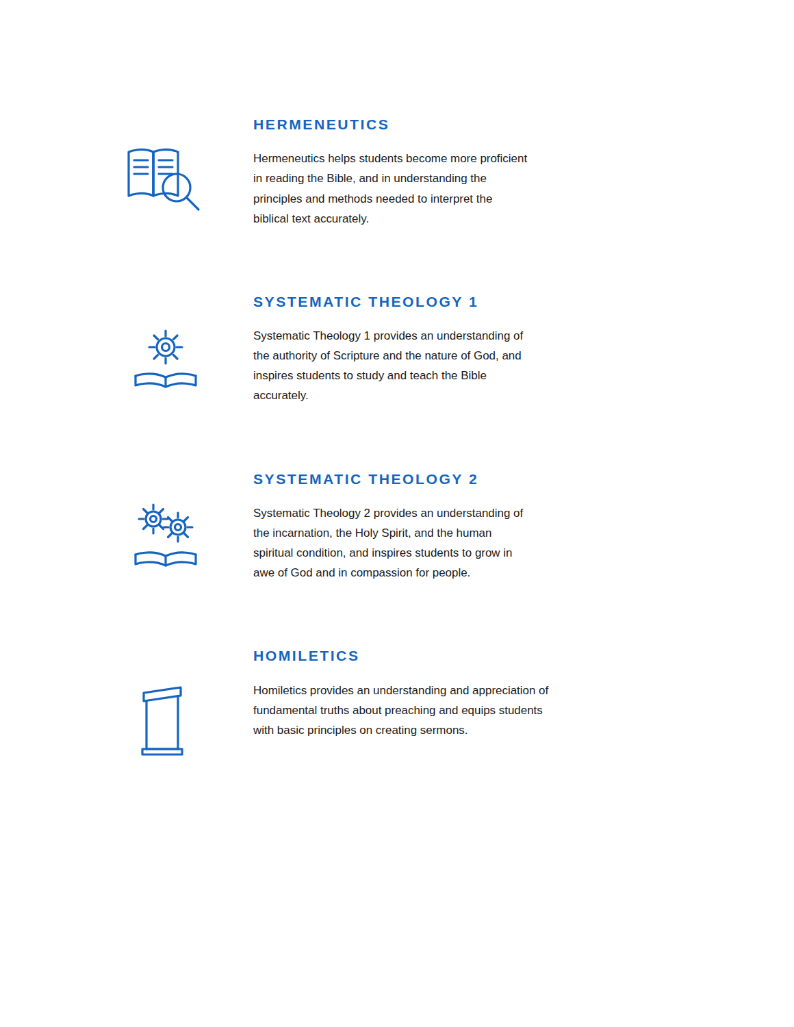Hermeneutics
Hermeneutics helps students become more proficient in reading the Bible, and in understanding the principles and methods needed to interpret the biblical text accurately.
Systematic Theology 1
Systematic Theology 1 provides an understanding of the authority of Scripture and the nature of God, and inspires students to study and teach the Bible accurately.
Systematic Theology 2
Systematic Theology 2 provides an understanding of the incarnation, the Holy Spirit, and the human spiritual condition, and inspires students to grow in awe of God and in compassion for people.
Homiletics
Homiletics provides an understanding and appreciation of fundamental truths about preaching and equips students with basic principles on creating sermons.